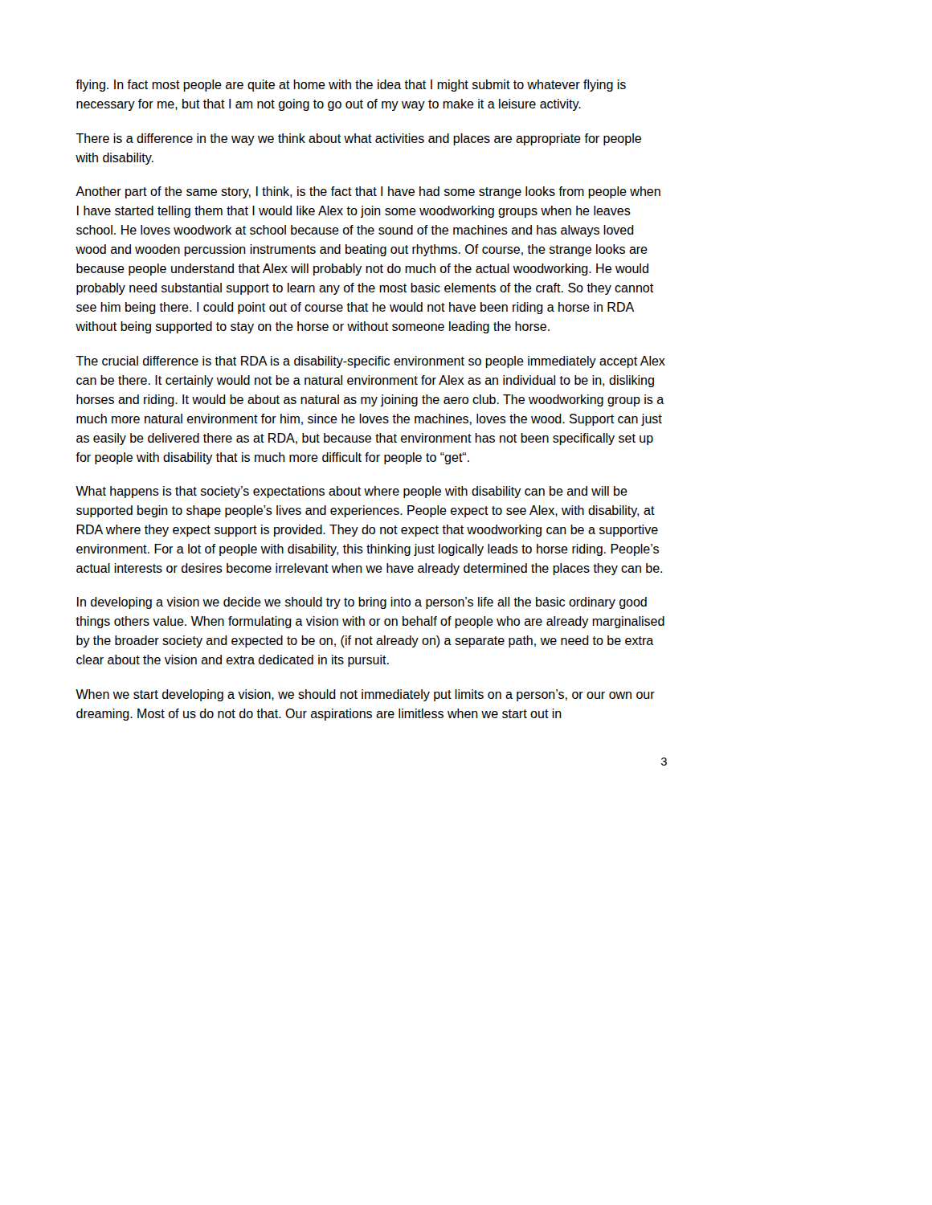flying. In fact most people are quite at home with the idea that I might submit to whatever flying is necessary for me, but that I am not going to go out of my way to make it a leisure activity.
There is a difference in the way we think about what activities and places are appropriate for people with disability.
Another part of the same story, I think, is the fact that I have had some strange looks from people when I have started telling them that I would like Alex to join some woodworking groups when he leaves school. He loves woodwork at school because of the sound of the machines and has always loved wood and wooden percussion instruments and beating out rhythms. Of course, the strange looks are because people understand that Alex will probably not do much of the actual woodworking. He would probably need substantial support to learn any of the most basic elements of the craft. So they cannot see him being there. I could point out of course that he would not have been riding a horse in RDA without being supported to stay on the horse or without someone leading the horse.
The crucial difference is that RDA is a disability-specific environment so people immediately accept Alex can be there. It certainly would not be a natural environment for Alex as an individual to be in, disliking horses and riding. It would be about as natural as my joining the aero club. The woodworking group is a much more natural environment for him, since he loves the machines, loves the wood. Support can just as easily be delivered there as at RDA, but because that environment has not been specifically set up for people with disability that is much more difficult for people to “get“.
What happens is that society’s expectations about where people with disability can be and will be supported begin to shape people’s lives and experiences. People expect to see Alex, with disability, at RDA where they expect support is provided. They do not expect that woodworking can be a supportive environment. For a lot of people with disability, this thinking just logically leads to horse riding. People’s actual interests or desires become irrelevant when we have already determined the places they can be.
In developing a vision we decide we should try to bring into a person’s life all the basic ordinary good things others value. When formulating a vision with or on behalf of people who are already marginalised by the broader society and expected to be on, (if not already on) a separate path, we need to be extra clear about the vision and extra dedicated in its pursuit.
When we start developing a vision, we should not immediately put limits on a person’s, or our own our dreaming. Most of us do not do that. Our aspirations are limitless when we start out in
3